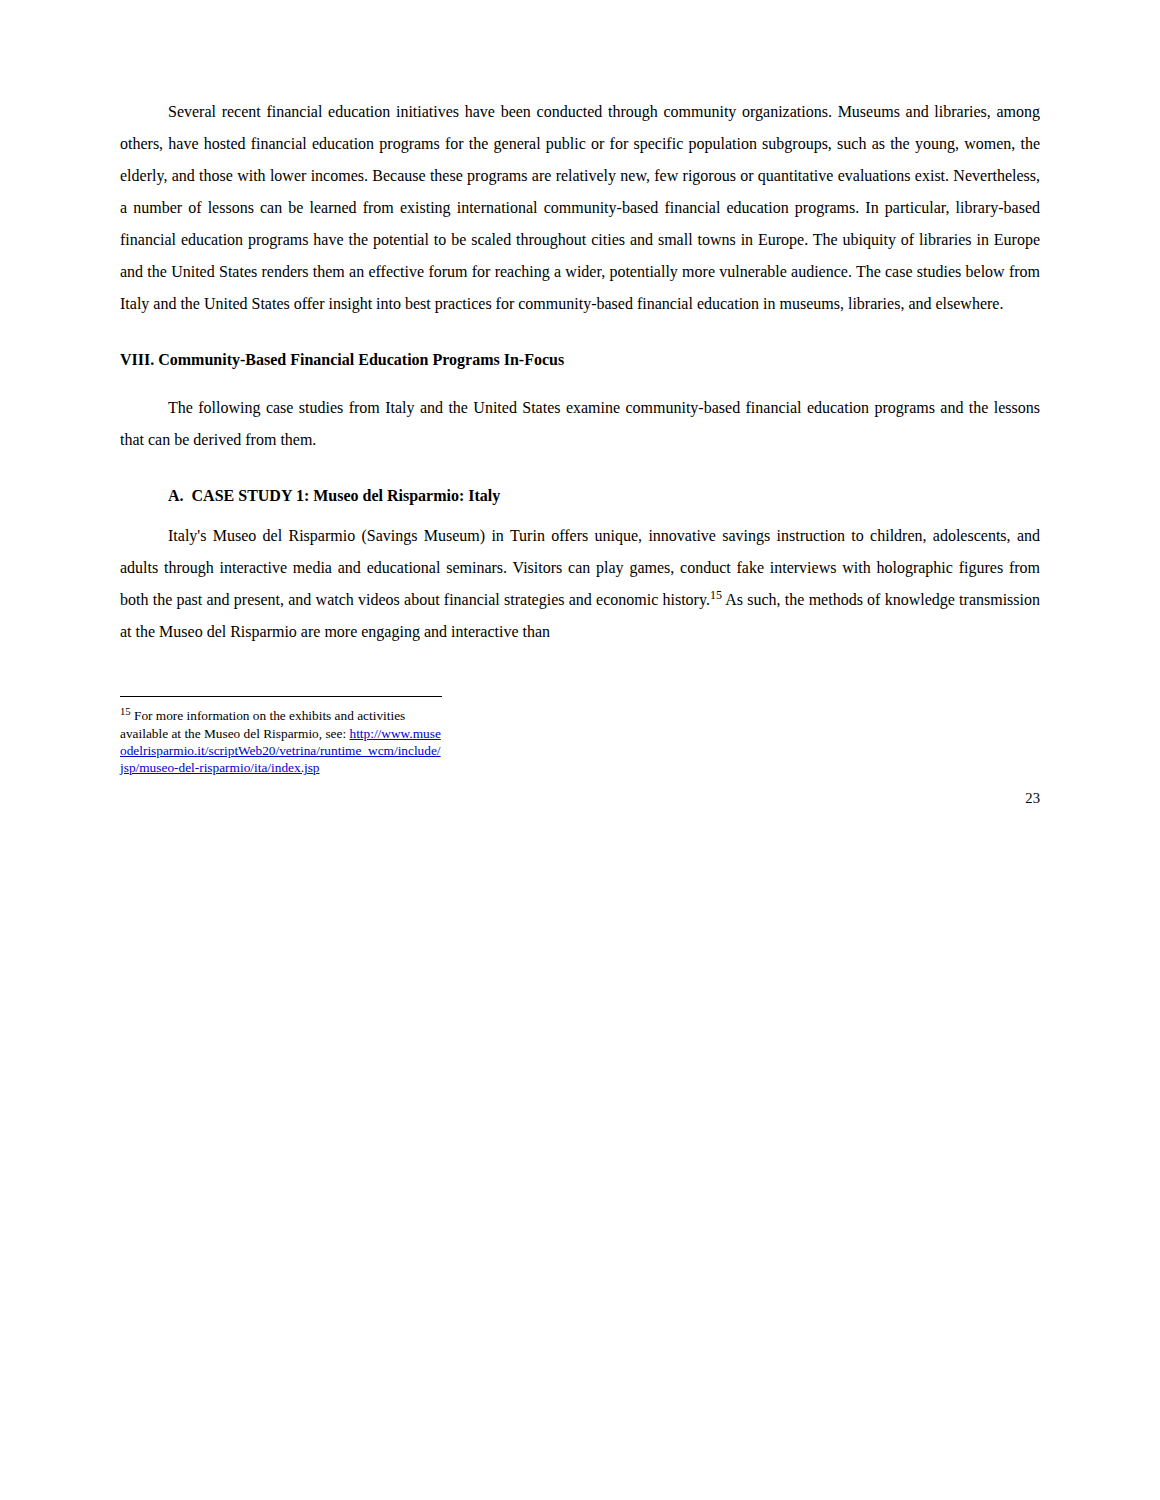Several recent financial education initiatives have been conducted through community organizations. Museums and libraries, among others, have hosted financial education programs for the general public or for specific population subgroups, such as the young, women, the elderly, and those with lower incomes. Because these programs are relatively new, few rigorous or quantitative evaluations exist. Nevertheless, a number of lessons can be learned from existing international community-based financial education programs. In particular, library-based financial education programs have the potential to be scaled throughout cities and small towns in Europe. The ubiquity of libraries in Europe and the United States renders them an effective forum for reaching a wider, potentially more vulnerable audience. The case studies below from Italy and the United States offer insight into best practices for community-based financial education in museums, libraries, and elsewhere.
VIII. Community-Based Financial Education Programs In-Focus
The following case studies from Italy and the United States examine community-based financial education programs and the lessons that can be derived from them.
A. CASE STUDY 1: Museo del Risparmio: Italy
Italy's Museo del Risparmio (Savings Museum) in Turin offers unique, innovative savings instruction to children, adolescents, and adults through interactive media and educational seminars. Visitors can play games, conduct fake interviews with holographic figures from both the past and present, and watch videos about financial strategies and economic history.15 As such, the methods of knowledge transmission at the Museo del Risparmio are more engaging and interactive than
15 For more information on the exhibits and activities available at the Museo del Risparmio, see: http://www.museodelrisparmio.it/scriptWeb20/vetrina/runtime_wcm/include/jsp/museo-del-risparmio/ita/index.jsp
23